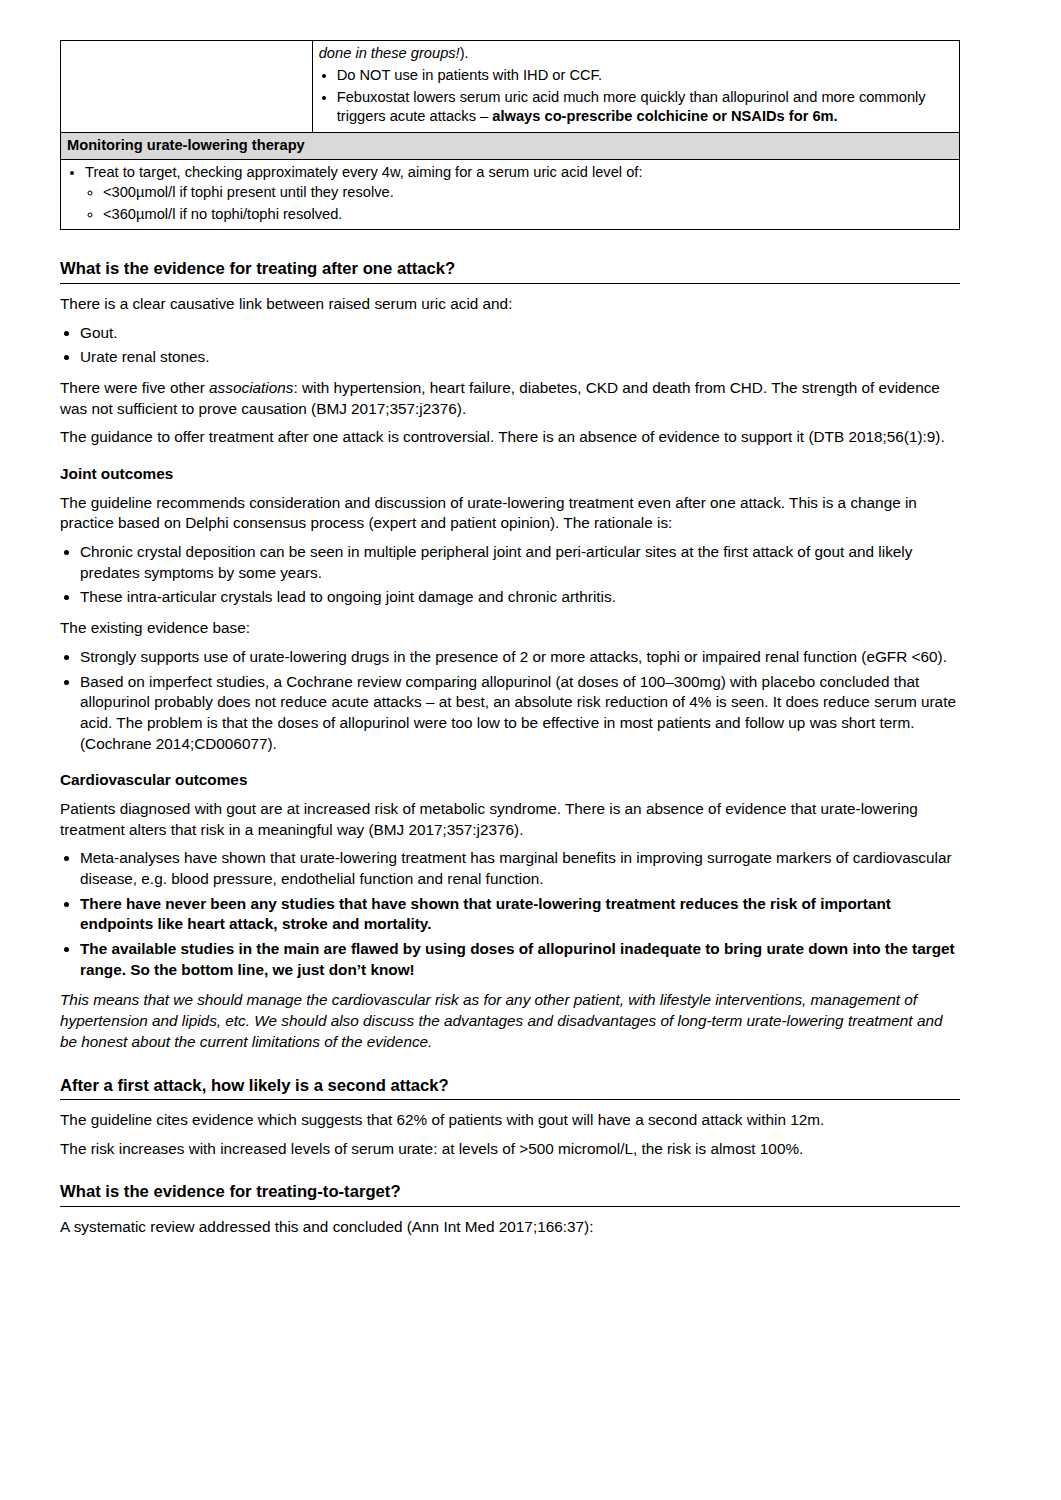| | done in these groups! ). Do NOT use in patients with IHD or CCF. Febuxostat lowers serum uric acid much more quickly than allopurinol and more commonly triggers acute attacks – always co-prescribe colchicine or NSAIDs for 6m. |
| Monitoring urate-lowering therapy |
| Treat to target, checking approximately every 4w, aiming for a serum uric acid level of: <300µmol/l if tophi present until they resolve. <360µmol/l if no tophi/tophi resolved. |
What is the evidence for treating after one attack?
There is a clear causative link between raised serum uric acid and:
Gout.
Urate renal stones.
There were five other associations: with hypertension, heart failure, diabetes, CKD and death from CHD. The strength of evidence was not sufficient to prove causation (BMJ 2017;357:j2376).
The guidance to offer treatment after one attack is controversial. There is an absence of evidence to support it (DTB 2018;56(1):9).
Joint outcomes
The guideline recommends consideration and discussion of urate-lowering treatment even after one attack. This is a change in practice based on Delphi consensus process (expert and patient opinion). The rationale is:
Chronic crystal deposition can be seen in multiple peripheral joint and peri-articular sites at the first attack of gout and likely predates symptoms by some years.
These intra-articular crystals lead to ongoing joint damage and chronic arthritis.
The existing evidence base:
Strongly supports use of urate-lowering drugs in the presence of 2 or more attacks, tophi or impaired renal function (eGFR <60).
Based on imperfect studies, a Cochrane review comparing allopurinol (at doses of 100–300mg) with placebo concluded that allopurinol probably does not reduce acute attacks – at best, an absolute risk reduction of 4% is seen. It does reduce serum urate acid. The problem is that the doses of allopurinol were too low to be effective in most patients and follow up was short term.(Cochrane 2014;CD006077).
Cardiovascular outcomes
Patients diagnosed with gout are at increased risk of metabolic syndrome. There is an absence of evidence that urate-lowering treatment alters that risk in a meaningful way (BMJ 2017;357:j2376).
Meta-analyses have shown that urate-lowering treatment has marginal benefits in improving surrogate markers of cardiovascular disease, e.g. blood pressure, endothelial function and renal function.
There have never been any studies that have shown that urate-lowering treatment reduces the risk of important endpoints like heart attack, stroke and mortality.
The available studies in the main are flawed by using doses of allopurinol inadequate to bring urate down into the target range. So the bottom line, we just don’t know!
This means that we should manage the cardiovascular risk as for any other patient, with lifestyle interventions, management of hypertension and lipids, etc. We should also discuss the advantages and disadvantages of long-term urate-lowering treatment and be honest about the current limitations of the evidence.
After a first attack, how likely is a second attack?
The guideline cites evidence which suggests that 62% of patients with gout will have a second attack within 12m.
The risk increases with increased levels of serum urate: at levels of >500 micromol/L, the risk is almost 100%.
What is the evidence for treating-to-target?
A systematic review addressed this and concluded (Ann Int Med 2017;166:37):